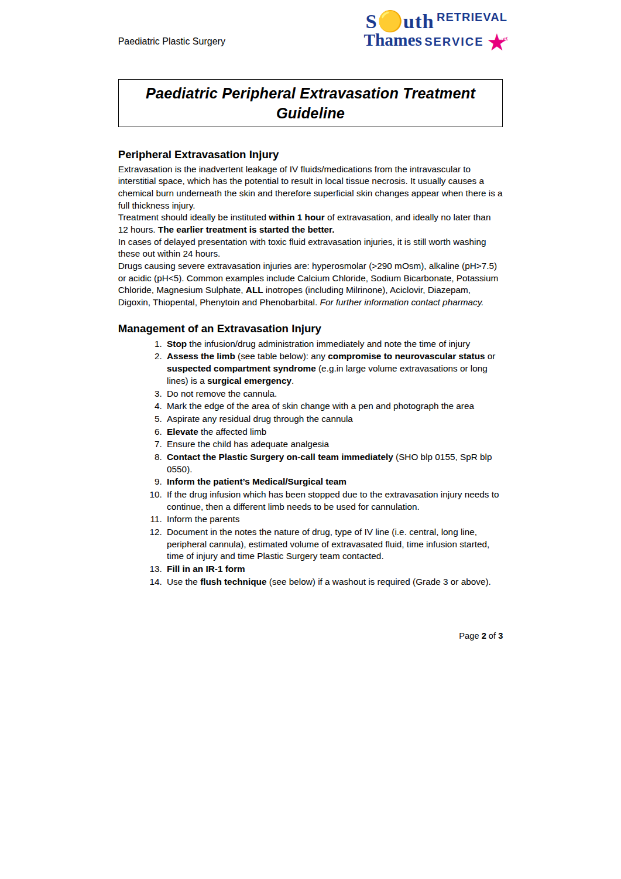S🟡uth RETRIEVAL
Thames SERVICE ★Silver
Paediatric Plastic Surgery
Paediatric Peripheral Extravasation Treatment Guideline
Peripheral Extravasation Injury
Extravasation is the inadvertent leakage of IV fluids/medications from the intravascular to interstitial space, which has the potential to result in local tissue necrosis. It usually causes a chemical burn underneath the skin and therefore superficial skin changes appear when there is a full thickness injury.
Treatment should ideally be instituted within 1 hour of extravasation, and ideally no later than 12 hours. The earlier treatment is started the better.
In cases of delayed presentation with toxic fluid extravasation injuries, it is still worth washing these out within 24 hours.
Drugs causing severe extravasation injuries are: hyperosmolar (>290 mOsm), alkaline (pH>7.5) or acidic (pH<5). Common examples include Calcium Chloride, Sodium Bicarbonate, Potassium Chloride, Magnesium Sulphate, ALL inotropes (including Milrinone), Aciclovir, Diazepam, Digoxin, Thiopental, Phenytoin and Phenobarbital. For further information contact pharmacy.
Management of an Extravasation Injury
Stop the infusion/drug administration immediately and note the time of injury
Assess the limb (see table below): any compromise to neurovascular status or suspected compartment syndrome (e.g.in large volume extravasations or long lines) is a surgical emergency.
Do not remove the cannula.
Mark the edge of the area of skin change with a pen and photograph the area
Aspirate any residual drug through the cannula
Elevate the affected limb
Ensure the child has adequate analgesia
Contact the Plastic Surgery on-call team immediately (SHO blp 0155, SpR blp 0550).
Inform the patient’s Medical/Surgical team
If the drug infusion which has been stopped due to the extravasation injury needs to continue, then a different limb needs to be used for cannulation.
Inform the parents
Document in the notes the nature of drug, type of IV line (i.e. central, long line, peripheral cannula), estimated volume of extravasated fluid, time infusion started, time of injury and time Plastic Surgery team contacted.
Fill in an IR-1 form
Use the flush technique (see below) if a washout is required (Grade 3 or above).
Page 2 of 3